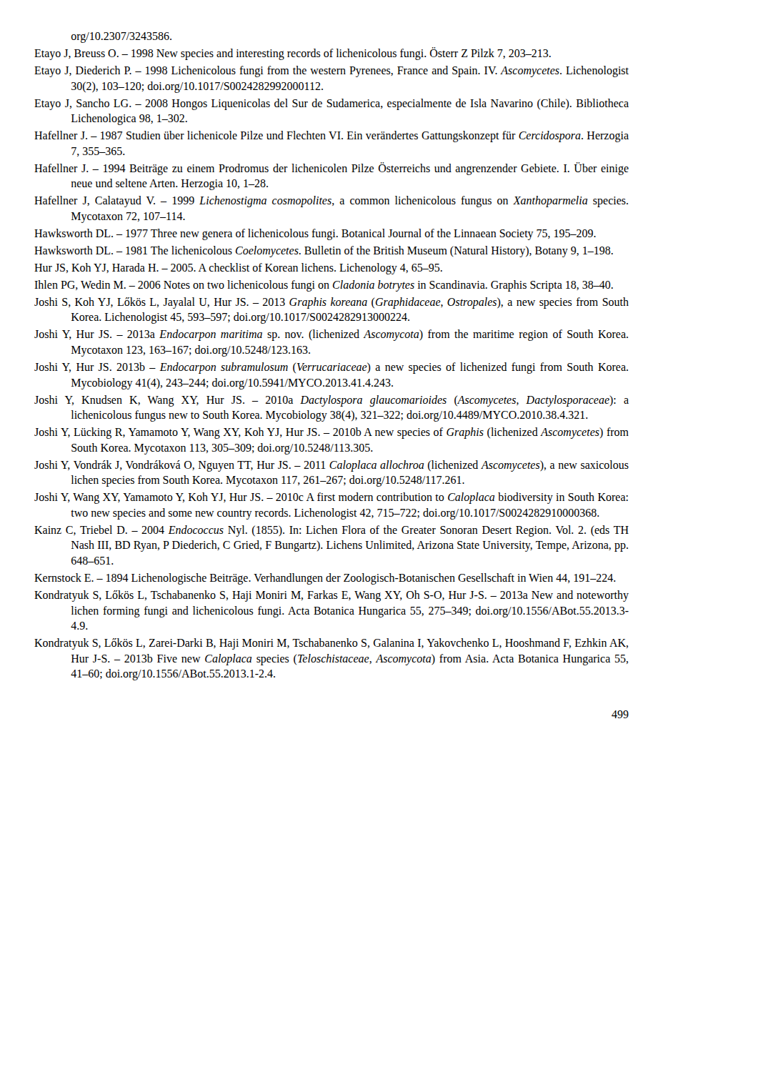org/10.2307/3243586.
Etayo J, Breuss O. – 1998 New species and interesting records of lichenicolous fungi. Österr Z Pilzk 7, 203–213.
Etayo J, Diederich P. – 1998 Lichenicolous fungi from the western Pyrenees, France and Spain. IV. Ascomycetes. Lichenologist 30(2), 103–120; doi.org/10.1017/S0024282992000112.
Etayo J, Sancho LG. – 2008 Hongos Liquenicolas del Sur de Sudamerica, especialmente de Isla Navarino (Chile). Bibliotheca Lichenologica 98, 1–302.
Hafellner J. – 1987 Studien über lichenicole Pilze und Flechten VI. Ein verändertes Gattungskonzept für Cercidospora. Herzogia 7, 355–365.
Hafellner J. – 1994 Beiträge zu einem Prodromus der lichenicolen Pilze Österreichs und angrenzender Gebiete. I. Über einige neue und seltene Arten. Herzogia 10, 1–28.
Hafellner J, Calatayud V. – 1999 Lichenostigma cosmopolites, a common lichenicolous fungus on Xanthoparmelia species. Mycotaxon 72, 107–114.
Hawksworth DL. – 1977 Three new genera of lichenicolous fungi. Botanical Journal of the Linnaean Society 75, 195–209.
Hawksworth DL. – 1981 The lichenicolous Coelomycetes. Bulletin of the British Museum (Natural History), Botany 9, 1–198.
Hur JS, Koh YJ, Harada H. – 2005. A checklist of Korean lichens. Lichenology 4, 65–95.
Ihlen PG, Wedin M. – 2006 Notes on two lichenicolous fungi on Cladonia botrytes in Scandinavia. Graphis Scripta 18, 38–40.
Joshi S, Koh YJ, Lőkös L, Jayalal U, Hur JS. – 2013 Graphis koreana (Graphidaceae, Ostropales), a new species from South Korea. Lichenologist 45, 593–597; doi.org/10.1017/S0024282913000224.
Joshi Y, Hur JS. – 2013a Endocarpon maritima sp. nov. (lichenized Ascomycota) from the maritime region of South Korea. Mycotaxon 123, 163–167; doi.org/10.5248/123.163.
Joshi Y, Hur JS. 2013b – Endocarpon subramulosum (Verrucariaceae) a new species of lichenized fungi from South Korea. Mycobiology 41(4), 243–244; doi.org/10.5941/MYCO.2013.41.4.243.
Joshi Y, Knudsen K, Wang XY, Hur JS. – 2010a Dactylospora glaucomarioides (Ascomycetes, Dactylosporaceae): a lichenicolous fungus new to South Korea. Mycobiology 38(4), 321–322; doi.org/10.4489/MYCO.2010.38.4.321.
Joshi Y, Lücking R, Yamamoto Y, Wang XY, Koh YJ, Hur JS. – 2010b A new species of Graphis (lichenized Ascomycetes) from South Korea. Mycotaxon 113, 305–309; doi.org/10.5248/113.305.
Joshi Y, Vondrák J, Vondráková O, Nguyen TT, Hur JS. – 2011 Caloplaca allochroa (lichenized Ascomycetes), a new saxicolous lichen species from South Korea. Mycotaxon 117, 261–267; doi.org/10.5248/117.261.
Joshi Y, Wang XY, Yamamoto Y, Koh YJ, Hur JS. – 2010c A first modern contribution to Caloplaca biodiversity in South Korea: two new species and some new country records. Lichenologist 42, 715–722; doi.org/10.1017/S0024282910000368.
Kainz C, Triebel D. – 2004 Endococcus Nyl. (1855). In: Lichen Flora of the Greater Sonoran Desert Region. Vol. 2. (eds TH Nash III, BD Ryan, P Diederich, C Gried, F Bungartz). Lichens Unlimited, Arizona State University, Tempe, Arizona, pp. 648–651.
Kernstock E. – 1894 Lichenologische Beiträge. Verhandlungen der Zoologisch-Botanischen Gesellschaft in Wien 44, 191–224.
Kondratyuk S, Lőkös L, Tschabanenko S, Haji Moniri M, Farkas E, Wang XY, Oh S-O, Hur J-S. – 2013a New and noteworthy lichen forming fungi and lichenicolous fungi. Acta Botanica Hungarica 55, 275–349; doi.org/10.1556/ABot.55.2013.3-4.9.
Kondratyuk S, Lőkös L, Zarei-Darki B, Haji Moniri M, Tschabanenko S, Galanina I, Yakovchenko L, Hooshmand F, Ezhkin AK, Hur J-S. – 2013b Five new Caloplaca species (Teloschistaceae, Ascomycota) from Asia. Acta Botanica Hungarica 55, 41–60; doi.org/10.1556/ABot.55.2013.1-2.4.
499